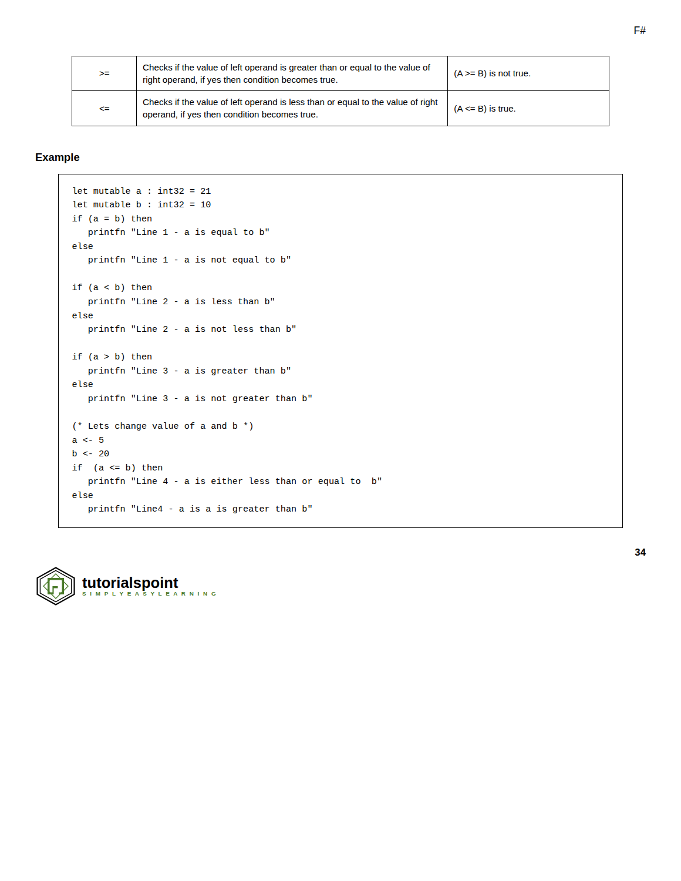F#
| >= | Checks if the value of left operand is greater than or equal to the value of right operand, if yes then condition becomes true. | (A >= B) is not true. |
| <= | Checks if the value of left operand is less than or equal to the value of right operand, if yes then condition becomes true. | (A <= B) is true. |
Example
let mutable a : int32 = 21
let mutable b : int32 = 10
if (a = b) then
   printfn "Line 1 - a is equal to b"
else
   printfn "Line 1 - a is not equal to b"

if (a < b) then
   printfn "Line 2 - a is less than b"
else
   printfn "Line 2 - a is not less than b"

if (a > b) then
   printfn "Line 3 - a is greater than b"
else
   printfn "Line 3 - a is not greater than b"

(* Lets change value of a and b *)
a <- 5
b <- 20
if  (a <= b) then
   printfn "Line 4 - a is either less than or equal to  b"
else
   printfn "Line4 - a is a is greater than b"
34
tutorialspoint
S I M P L Y E A S Y L E A R N I N G